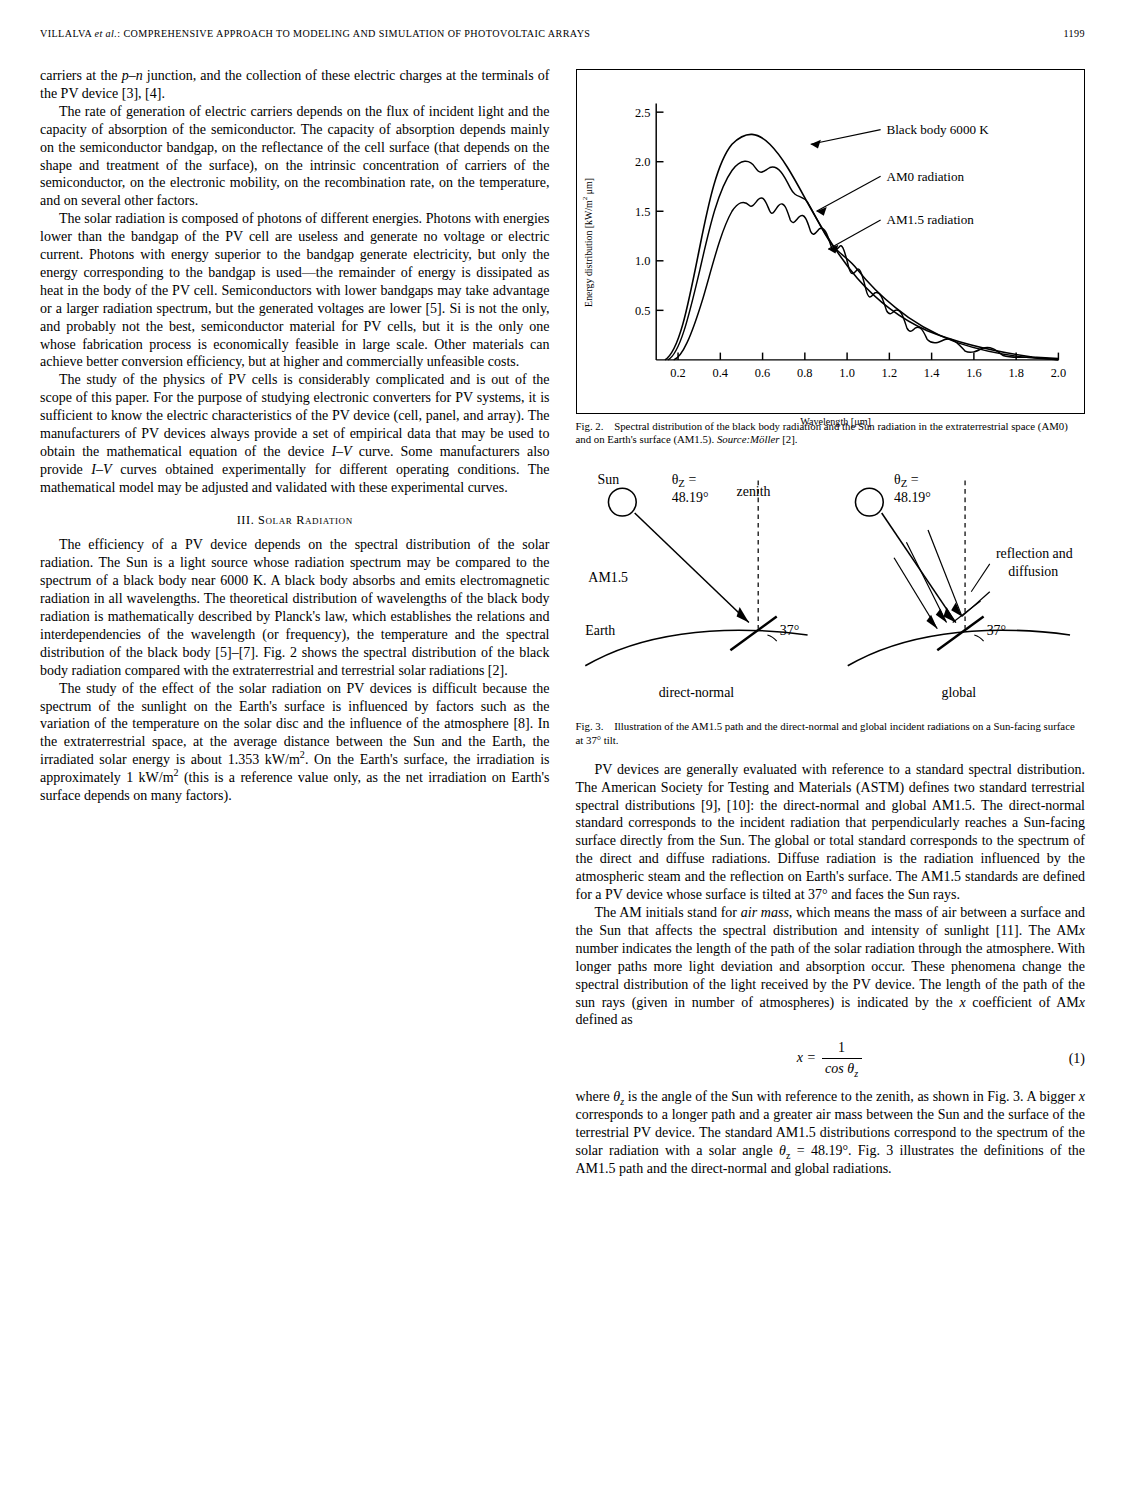VILLALVA et al.: COMPREHENSIVE APPROACH TO MODELING AND SIMULATION OF PHOTOVOLTAIC ARRAYS
1199
carriers at the p–n junction, and the collection of these electric charges at the terminals of the PV device [3], [4].
The rate of generation of electric carriers depends on the flux of incident light and the capacity of absorption of the semiconductor. The capacity of absorption depends mainly on the semiconductor bandgap, on the reflectance of the cell surface (that depends on the shape and treatment of the surface), on the intrinsic concentration of carriers of the semiconductor, on the electronic mobility, on the recombination rate, on the temperature, and on several other factors.
The solar radiation is composed of photons of different energies. Photons with energies lower than the bandgap of the PV cell are useless and generate no voltage or electric current. Photons with energy superior to the bandgap generate electricity, but only the energy corresponding to the bandgap is used—the remainder of energy is dissipated as heat in the body of the PV cell. Semiconductors with lower bandgaps may take advantage or a larger radiation spectrum, but the generated voltages are lower [5]. Si is not the only, and probably not the best, semiconductor material for PV cells, but it is the only one whose fabrication process is economically feasible in large scale. Other materials can achieve better conversion efficiency, but at higher and commercially unfeasible costs.
The study of the physics of PV cells is considerably complicated and is out of the scope of this paper. For the purpose of studying electronic converters for PV systems, it is sufficient to know the electric characteristics of the PV device (cell, panel, and array). The manufacturers of PV devices always provide a set of empirical data that may be used to obtain the mathematical equation of the device I–V curve. Some manufacturers also provide I–V curves obtained experimentally for different operating conditions. The mathematical model may be adjusted and validated with these experimental curves.
III. Solar Radiation
The efficiency of a PV device depends on the spectral distribution of the solar radiation. The Sun is a light source whose radiation spectrum may be compared to the spectrum of a black body near 6000 K. A black body absorbs and emits electromagnetic radiation in all wavelengths. The theoretical distribution of wavelengths of the black body radiation is mathematically described by Planck's law, which establishes the relations and interdependencies of the wavelength (or frequency), the temperature and the spectral distribution of the black body [5]–[7]. Fig. 2 shows the spectral distribution of the black body radiation compared with the extraterrestrial and terrestrial solar radiations [2].
The study of the effect of the solar radiation on PV devices is difficult because the spectrum of the sunlight on the Earth's surface is influenced by factors such as the variation of the temperature on the solar disc and the influence of the atmosphere [8]. In the extraterrestrial space, at the average distance between the Sun and the Earth, the irradiated solar energy is about 1.353 kW/m2. On the Earth's surface, the irradiation is approximately 1 kW/m2 (this is a reference value only, as the net irradiation on Earth's surface depends on many factors).
Energy distribution [kW/m2 μm]
0.5 1.0 1.5 2.0 2.5 0.2 0.4 0.6 0.8 1.0 1.2 1.4 1.6 1.8 2.0 Black body 6000 K AM0 radiation AM1.5 radiation
Wavelength [μm]
Fig. 2. Spectral distribution of the black body radiation and the Sun radiation in the extraterrestrial space (AM0) and on Earth's surface (AM1.5). Source:Möller [2].
Sun θZ = 48.19° zenith AM1.5 Earth 37° direct-normal θZ = 48.19° reflection and diffusion 37° global
Fig. 3. Illustration of the AM1.5 path and the direct-normal and global incident radiations on a Sun-facing surface at 37° tilt.
PV devices are generally evaluated with reference to a standard spectral distribution. The American Society for Testing and Materials (ASTM) defines two standard terrestrial spectral distributions [9], [10]: the direct-normal and global AM1.5. The direct-normal standard corresponds to the incident radiation that perpendicularly reaches a Sun-facing surface directly from the Sun. The global or total standard corresponds to the spectrum of the direct and diffuse radiations. Diffuse radiation is the radiation influenced by the atmospheric steam and the reflection on Earth's surface. The AM1.5 standards are defined for a PV device whose surface is tilted at 37° and faces the Sun rays.
The AM initials stand for air mass, which means the mass of air between a surface and the Sun that affects the spectral distribution and intensity of sunlight [11]. The AMx number indicates the length of the path of the solar radiation through the atmosphere. With longer paths more light deviation and absorption occur. These phenomena change the spectral distribution of the light received by the PV device. The length of the path of the sun rays (given in number of atmospheres) is indicated by the x coefficient of AMx defined as
x = 1 cos θz
(1)
where θz is the angle of the Sun with reference to the zenith, as shown in Fig. 3. A bigger x corresponds to a longer path and a greater air mass between the Sun and the surface of the terrestrial PV device. The standard AM1.5 distributions correspond to the spectrum of the solar radiation with a solar angle θz = 48.19°. Fig. 3 illustrates the definitions of the AM1.5 path and the direct-normal and global radiations.